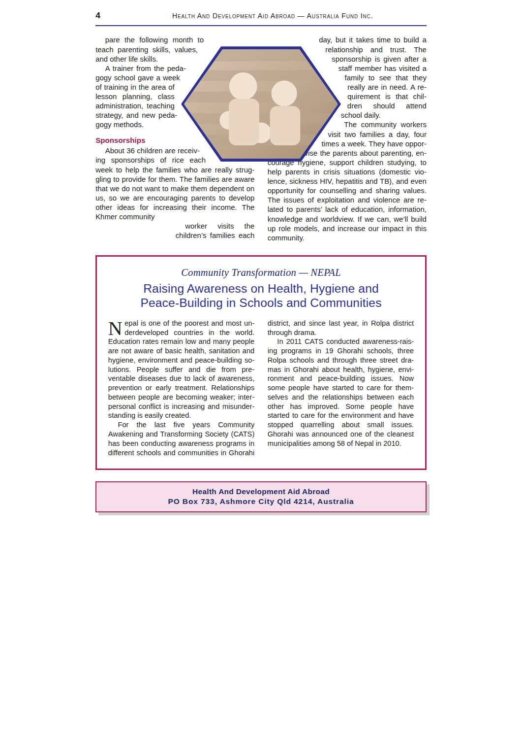4
Health And Development Aid Abroad — Australia Fund Inc.
pare the following month to teach parenting skills, values, and other life skills.
A trainer from the pedagogy school gave a week of training in the area of lesson planning, class administration, teaching strategy, and new pedagogy methods.
Sponsorships
About 36 children are receiving sponsorships of rice each week to help the families who are really struggling to provide for them. The families are aware that we do not want to make them dependent on us, so we are encouraging parents to develop other ideas for increasing their income. The Khmer community
worker visits the children’s families each day, but it takes time to build a relationship and trust. The sponsorship is given after a staff member has visited a family to see that they really are in need. A requirement is that children should attend school daily.
The community workers visit two families a day, four times a week. They have opportunity to advise the parents about parenting, encourage hygiene, support children studying, to help parents in crisis situations (domestic violence, sickness HIV, hepatitis and TB), and even opportunity for counselling and sharing values. The issues of exploitation and violence are related to parents’ lack of education, information, knowledge and worldview. If we can, we’ll build up role models, and increase our impact in this community.
Community Transformation — NEPAL
Raising Awareness on Health, Hygiene and
Peace-Building in Schools and Communities
Nepal is one of the poorest and most underdeveloped countries in the world. Education rates remain low and many people are not aware of basic health, sanitation and hygiene, environment and peace-building solutions. People suffer and die from preventable diseases due to lack of awareness, prevention or early treatment. Relationships between people are becoming weaker; interpersonal conflict is increasing and misunderstanding is easily created.
For the last five years Community Awakening and Transforming Society (CATS) has been conducting awareness programs in different schools and communities in Ghorahi district, and since last year, in Rolpa district through drama.
In 2011 CATS conducted awareness-raising programs in 19 Ghorahi schools, three Rolpa schools and through three street dramas in Ghorahi about health, hygiene, environment and peace-building issues. Now some people have started to care for themselves and the relationships between each other has improved. Some people have started to care for the environment and have stopped quarrelling about small issues. Ghorahi was announced one of the cleanest municipalities among 58 of Nepal in 2010.
Health And Development Aid Abroad
PO Box 733, Ashmore City Qld 4214, Australia